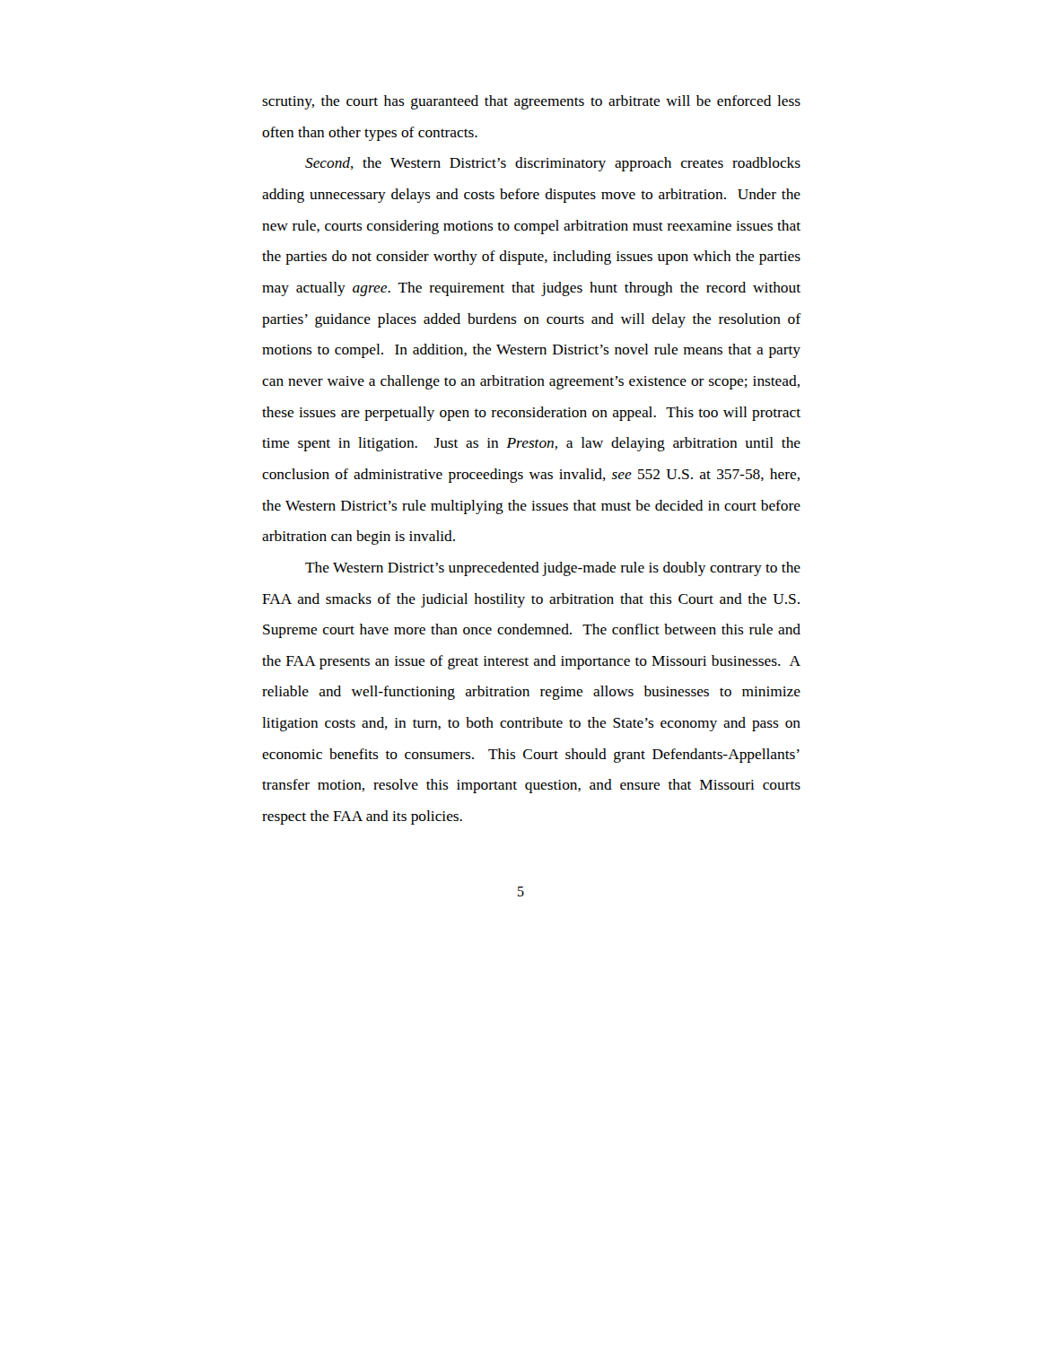scrutiny, the court has guaranteed that agreements to arbitrate will be enforced less often than other types of contracts.
Second, the Western District’s discriminatory approach creates roadblocks adding unnecessary delays and costs before disputes move to arbitration. Under the new rule, courts considering motions to compel arbitration must reexamine issues that the parties do not consider worthy of dispute, including issues upon which the parties may actually agree. The requirement that judges hunt through the record without parties’ guidance places added burdens on courts and will delay the resolution of motions to compel. In addition, the Western District’s novel rule means that a party can never waive a challenge to an arbitration agreement’s existence or scope; instead, these issues are perpetually open to reconsideration on appeal. This too will protract time spent in litigation. Just as in Preston, a law delaying arbitration until the conclusion of administrative proceedings was invalid, see 552 U.S. at 357-58, here, the Western District’s rule multiplying the issues that must be decided in court before arbitration can begin is invalid.
The Western District’s unprecedented judge-made rule is doubly contrary to the FAA and smacks of the judicial hostility to arbitration that this Court and the U.S. Supreme court have more than once condemned. The conflict between this rule and the FAA presents an issue of great interest and importance to Missouri businesses. A reliable and well-functioning arbitration regime allows businesses to minimize litigation costs and, in turn, to both contribute to the State’s economy and pass on economic benefits to consumers. This Court should grant Defendants-Appellants’ transfer motion, resolve this important question, and ensure that Missouri courts respect the FAA and its policies.
5